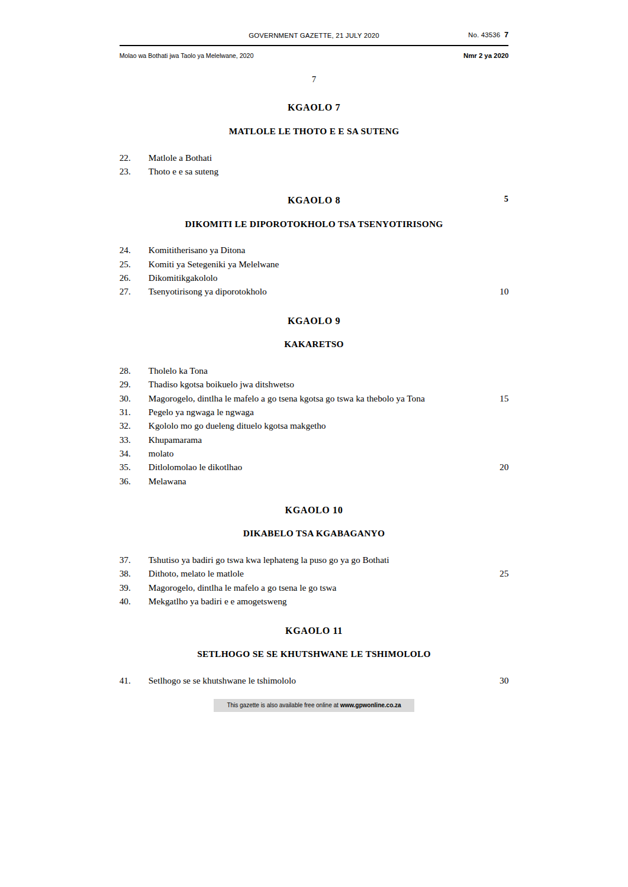GOVERNMENT GAZETTE, 21 JULY 2020
No. 43536 7
Molao wa Bothati jwa Taolo ya Melelwane, 2020
Nmr 2 ya 2020
7
KGAOLO 7
MATLOLE LE THOTO E E SA SUTENG
| 22. | Matlole a Bothati | |
| 23. | Thoto e e sa suteng | |
KGAOLO 85
DIKOMITI LE DIPOROTOKHOLO TSA TSENYOTIRISONG
| 24. | Komititherisano ya Ditona | |
| 25. | Komiti ya Setegeniki ya Melelwane | |
| 26. | Dikomitikgakololo | |
| 27. | Tsenyotirisong ya diporotokholo | 10 |
KGAOLO 9
KAKARETSO
| 28. | Tholelo ka Tona | |
| 29. | Thadiso kgotsa boikuelo jwa ditshwetso | |
| 30. | Magorogelo, dintlha le mafelo a go tsena kgotsa go tswa ka thebolo ya Tona | 15 |
| 31. | Pegelo ya ngwaga le ngwaga | |
| 32. | Kgololo mo go dueleng dituelo kgotsa makgetho | |
| 33. | Khupamarama | |
| 34. | molato | |
| 35. | Ditlolomolao le dikotlhao | 20 |
| 36. | Melawana | |
KGAOLO 10
DIKABELO TSA KGABAGANYO
| 37. | Tshutiso ya badiri go tswa kwa lephateng la puso go ya go Bothati | |
| 38. | Dithoto, melato le matlole | 25 |
| 39. | Magorogelo, dintlha le mafelo a go tsena le go tswa | |
| 40. | Mekgatlho ya badiri e e amogetsweng | |
KGAOLO 11
SETLHOGO SE SE KHUTSHWANE LE TSHIMOLOLO
| 41. | Setlhogo se se khutshwane le tshimololo | 30 |
This gazette is also available free online at www.gpwonline.co.za